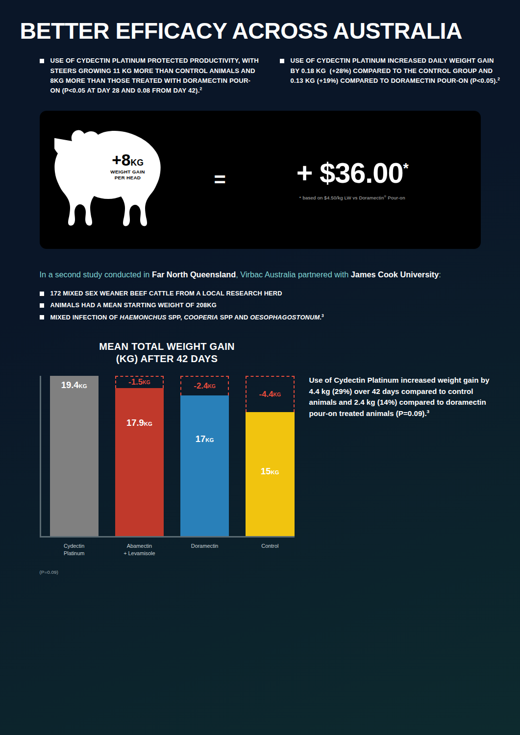BETTER EFFICACY ACROSS AUSTRALIA
USE OF CYDECTIN PLATINUM PROTECTED PRODUCTIVITY, WITH STEERS GROWING 11 KG MORE THAN CONTROL ANIMALS AND 8KG MORE THAN THOSE TREATED WITH DORAMECTIN POUR-ON (P<0.05 AT DAY 28 AND 0.08 FROM DAY 42).2
USE OF CYDECTIN PLATINUM INCREASED DAILY WEIGHT GAIN BY 0.18 KG (+28%) COMPARED TO THE CONTROL GROUP AND 0.13 KG (+19%) COMPARED TO DORAMECTIN POUR-ON (P<0.05).2
+8KG
WEIGHT GAIN
PER HEAD
=
+ $36.00*
* based on $4.50/kg LW vs Doramectin® Pour-on
In a second study conducted in Far North Queensland, Virbac Australia partnered with James Cook University:
172 MIXED SEX WEANER BEEF CATTLE FROM A LOCAL RESEARCH HERD
ANIMALS HAD A MEAN STARTING WEIGHT OF 208KG
MIXED INFECTION OF HAEMONCHUS SPP, COOPERIA SPP AND OESOPHAGOSTONUM.3
MEAN TOTAL WEIGHT GAIN
(KG) AFTER 42 DAYS
19.4KG
-1.5KG
17.9KG
-2.4KG
17KG
-4.4KG
15KG
Cydectin
Platinum
Abamectin
+ Levamisole
Doramectin
Control
(P=0.09)
Use of Cydectin Platinum increased weight gain by 4.4 kg (29%) over 42 days compared to control animals and 2.4 kg (14%) compared to doramectin pour-on treated animals (P=0.09).3